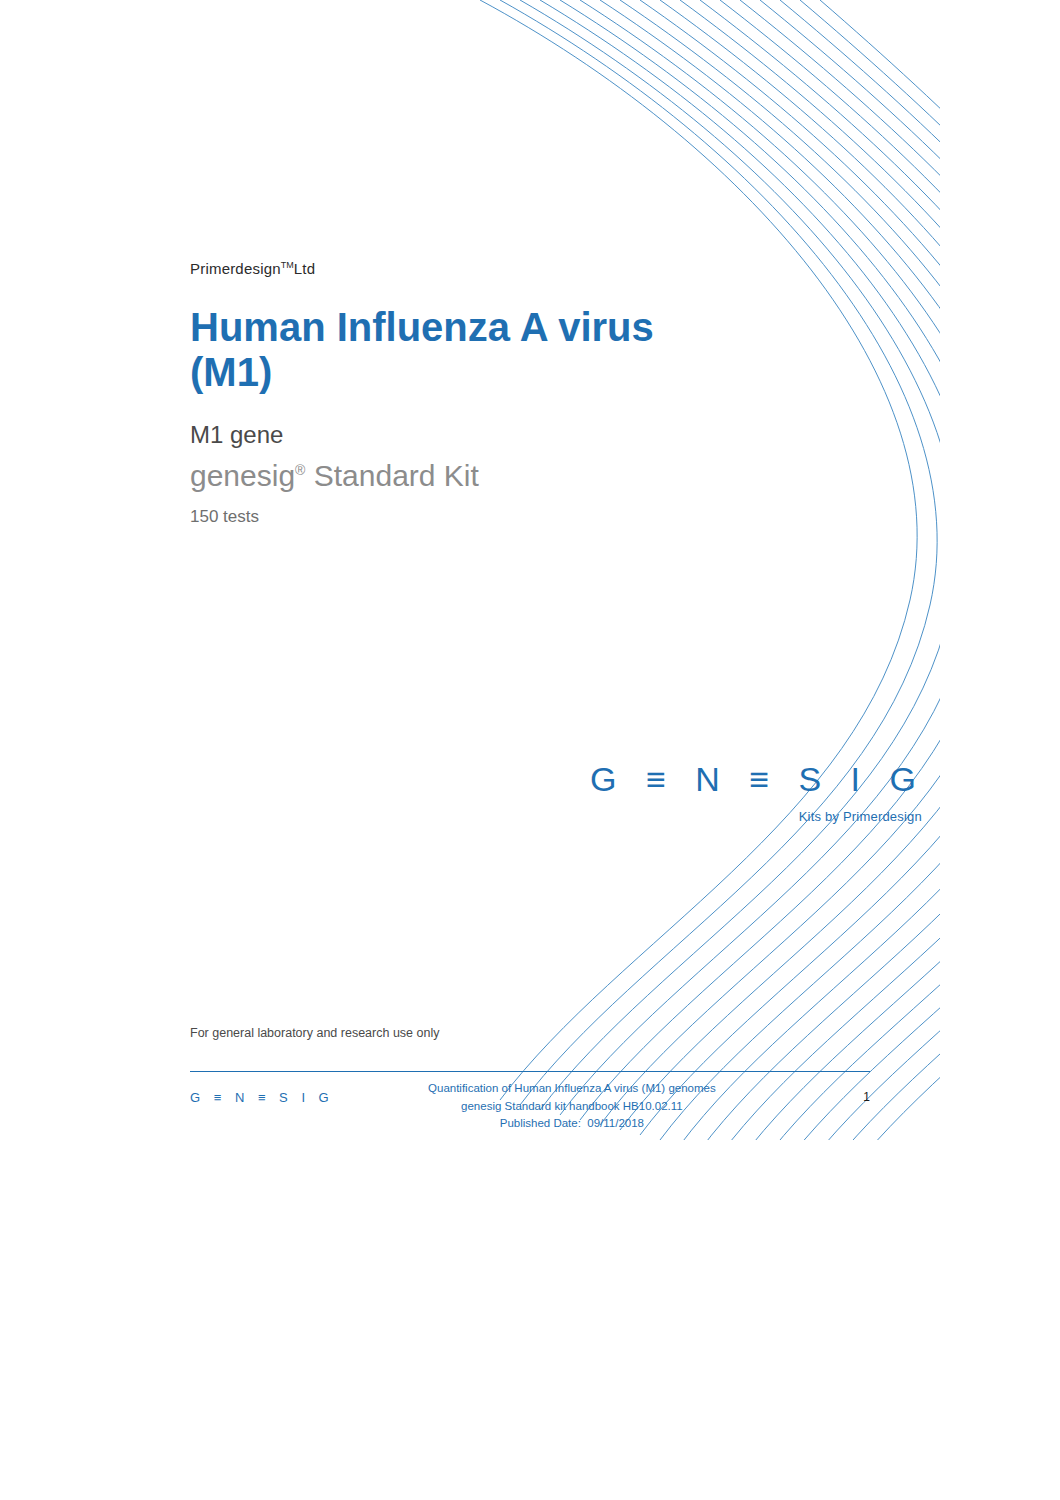PrimerdesignTMLtd
Human Influenza A virus (M1)
M1 gene
genesig® Standard Kit
150 tests
G ≡ N ≡ S I G
Kits by Primerdesign
For general laboratory and research use only
G ≡ N ≡ S I G
Quantification of Human Influenza A virus (M1) genomes
genesig Standard kit handbook HB10.02.11
Published Date: 09/11/2018
1